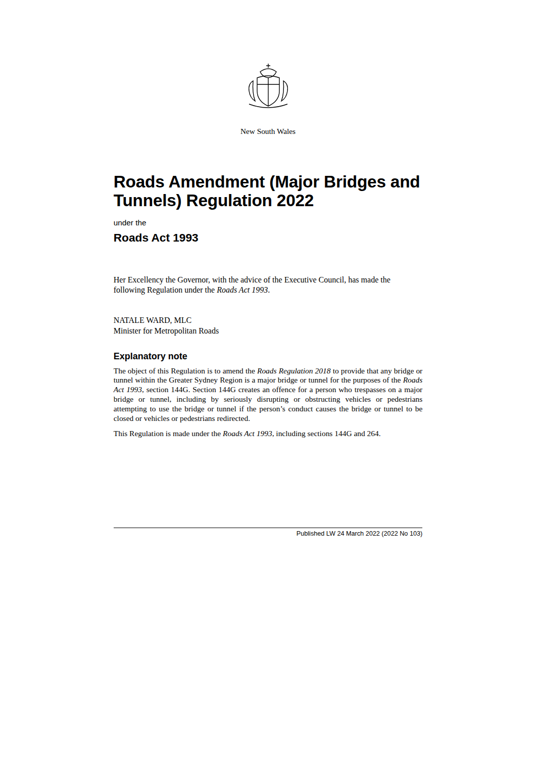New South Wales
Roads Amendment (Major Bridges and Tunnels) Regulation 2022
under the
Roads Act 1993
Her Excellency the Governor, with the advice of the Executive Council, has made the following Regulation under the Roads Act 1993.
NATALE WARD, MLC Minister for Metropolitan Roads
Explanatory note
The object of this Regulation is to amend the Roads Regulation 2018 to provide that any bridge or tunnel within the Greater Sydney Region is a major bridge or tunnel for the purposes of the Roads Act 1993, section 144G. Section 144G creates an offence for a person who trespasses on a major bridge or tunnel, including by seriously disrupting or obstructing vehicles or pedestrians attempting to use the bridge or tunnel if the person’s conduct causes the bridge or tunnel to be closed or vehicles or pedestrians redirected.
This Regulation is made under the Roads Act 1993, including sections 144G and 264.
Published LW 24 March 2022 (2022 No 103)